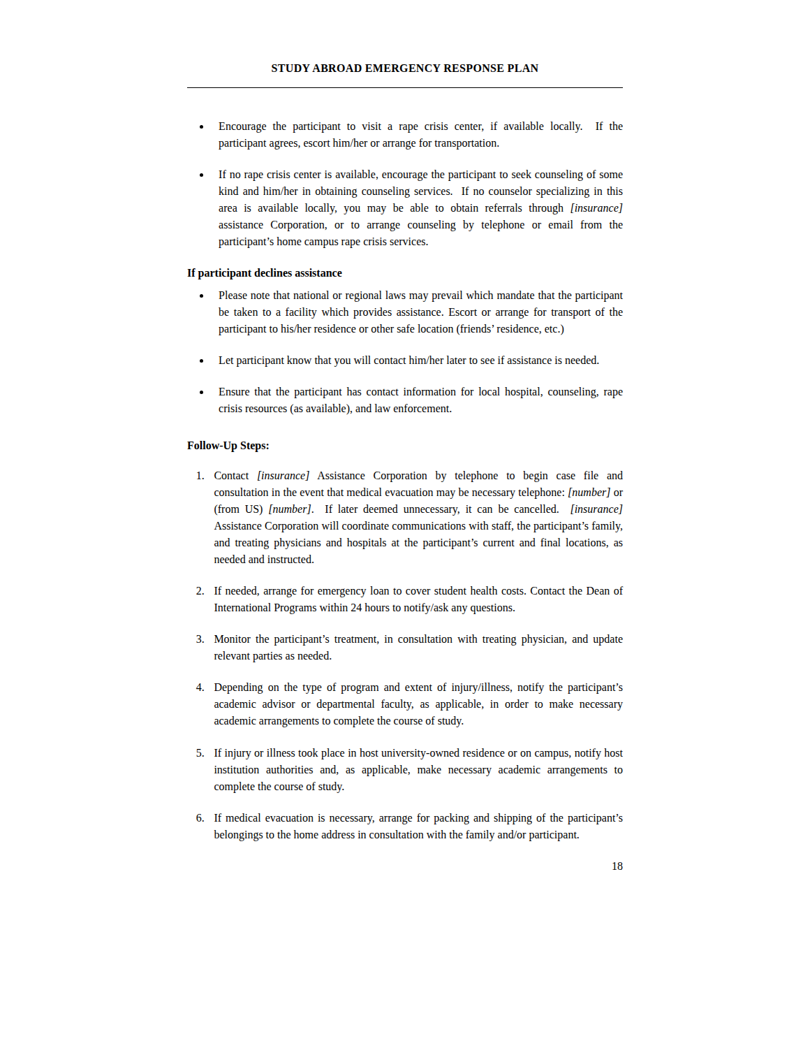STUDY ABROAD EMERGENCY RESPONSE PLAN
Encourage the participant to visit a rape crisis center, if available locally. If the participant agrees, escort him/her or arrange for transportation.
If no rape crisis center is available, encourage the participant to seek counseling of some kind and him/her in obtaining counseling services. If no counselor specializing in this area is available locally, you may be able to obtain referrals through [insurance] assistance Corporation, or to arrange counseling by telephone or email from the participant’s home campus rape crisis services.
If participant declines assistance
Please note that national or regional laws may prevail which mandate that the participant be taken to a facility which provides assistance. Escort or arrange for transport of the participant to his/her residence or other safe location (friends’ residence, etc.)
Let participant know that you will contact him/her later to see if assistance is needed.
Ensure that the participant has contact information for local hospital, counseling, rape crisis resources (as available), and law enforcement.
Follow-Up Steps:
Contact [insurance] Assistance Corporation by telephone to begin case file and consultation in the event that medical evacuation may be necessary telephone: [number] or (from US) [number]. If later deemed unnecessary, it can be cancelled. [insurance] Assistance Corporation will coordinate communications with staff, the participant’s family, and treating physicians and hospitals at the participant’s current and final locations, as needed and instructed.
If needed, arrange for emergency loan to cover student health costs. Contact the Dean of International Programs within 24 hours to notify/ask any questions.
Monitor the participant’s treatment, in consultation with treating physician, and update relevant parties as needed.
Depending on the type of program and extent of injury/illness, notify the participant’s academic advisor or departmental faculty, as applicable, in order to make necessary academic arrangements to complete the course of study.
If injury or illness took place in host university-owned residence or on campus, notify host institution authorities and, as applicable, make necessary academic arrangements to complete the course of study.
If medical evacuation is necessary, arrange for packing and shipping of the participant’s belongings to the home address in consultation with the family and/or participant.
18